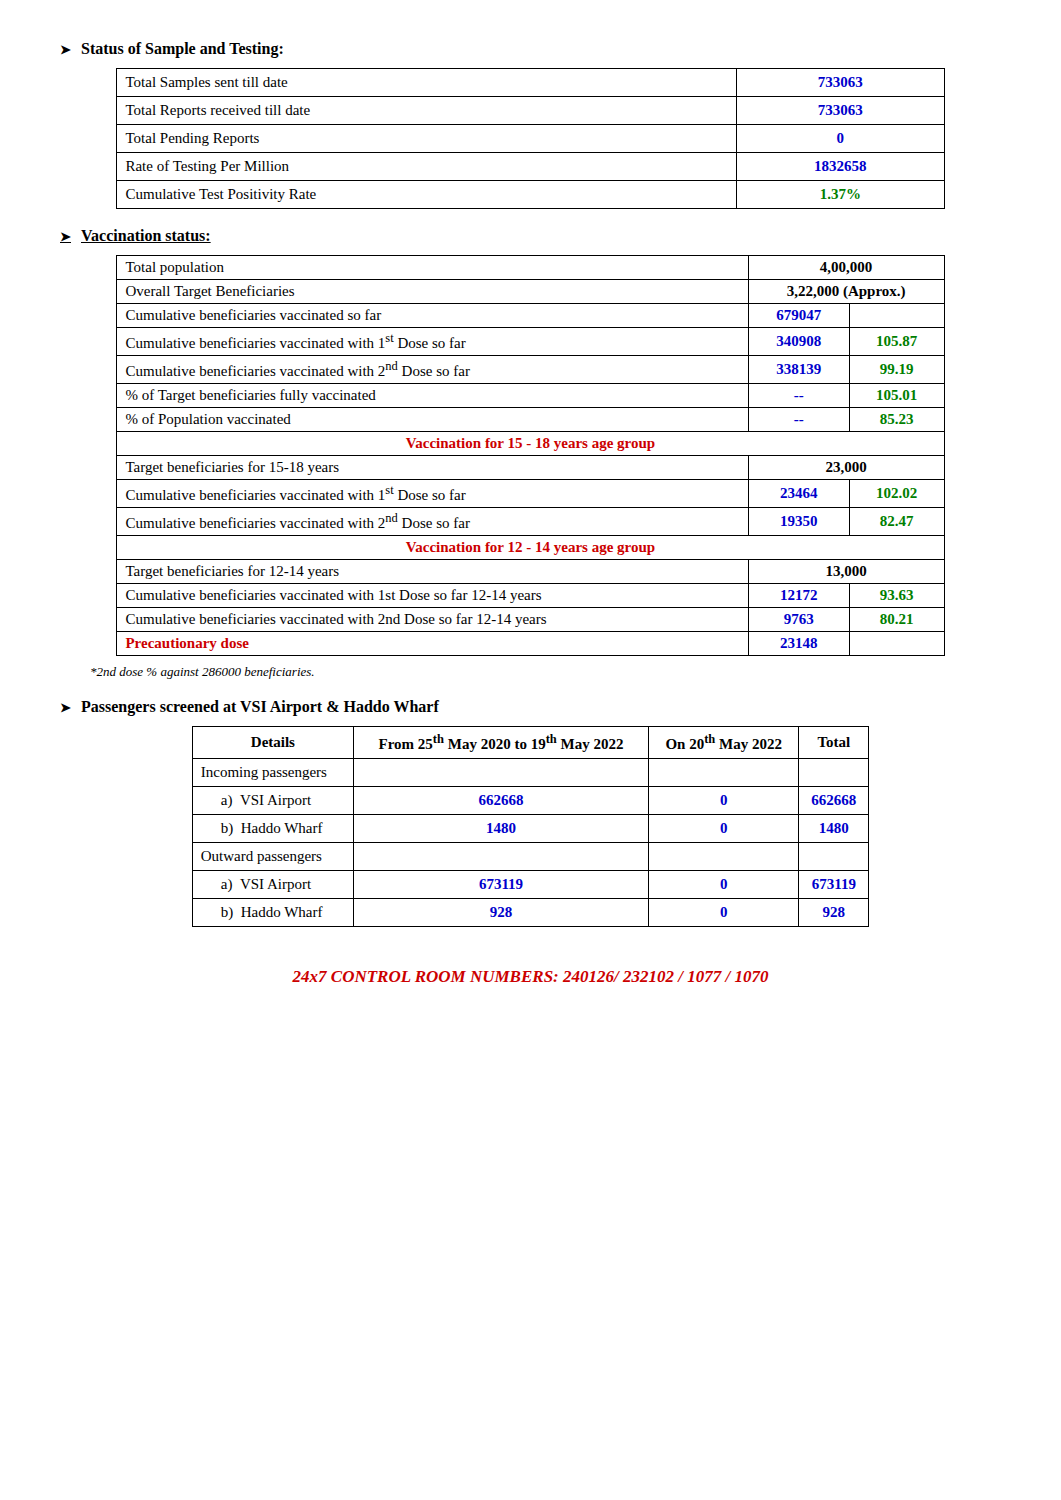Status of Sample and Testing:
| Total Samples sent till date | 733063 |
| Total Reports received till date | 733063 |
| Total Pending Reports | 0 |
| Rate of Testing Per Million | 1832658 |
| Cumulative Test Positivity Rate | 1.37% |
Vaccination status:
| Total population | 4,00,000 |
| Overall Target Beneficiaries | 3,22,000 (Approx.) |
| Cumulative beneficiaries vaccinated so far | 679047 | |
| Cumulative beneficiaries vaccinated with 1 st Dose so far | 340908 | 105.87 |
| Cumulative beneficiaries vaccinated with 2 nd Dose so far | 338139 | 99.19 |
| % of Target beneficiaries fully vaccinated | -- | 105.01 |
| % of Population vaccinated | -- | 85.23 |
| Vaccination for 15 - 18 years age group |
| Target beneficiaries for 15-18 years | 23,000 |
| Cumulative beneficiaries vaccinated with 1 st Dose so far | 23464 | 102.02 |
| Cumulative beneficiaries vaccinated with 2 nd Dose so far | 19350 | 82.47 |
| Vaccination for 12 - 14 years age group |
| Target beneficiaries for 12-14 years | 13,000 |
| Cumulative beneficiaries vaccinated with 1st Dose so far 12-14 years | 12172 | 93.63 |
| Cumulative beneficiaries vaccinated with 2nd Dose so far 12-14 years | 9763 | 80.21 |
| Precautionary dose | 23148 | |
*2nd dose % against 286000 beneficiaries.
Passengers screened at VSI Airport & Haddo Wharf
| Details | From 25 th May 2020 to 19 th May 2022 | On 20 th May 2022 | Total |
| --- | --- | --- | --- |
| Incoming passengers | | | |
| a) VSI Airport | 662668 | 0 | 662668 |
| b) Haddo Wharf | 1480 | 0 | 1480 |
| Outward passengers | | | |
| a) VSI Airport | 673119 | 0 | 673119 |
| b) Haddo Wharf | 928 | 0 | 928 |
24x7 CONTROL ROOM NUMBERS: 240126/ 232102 / 1077 / 1070